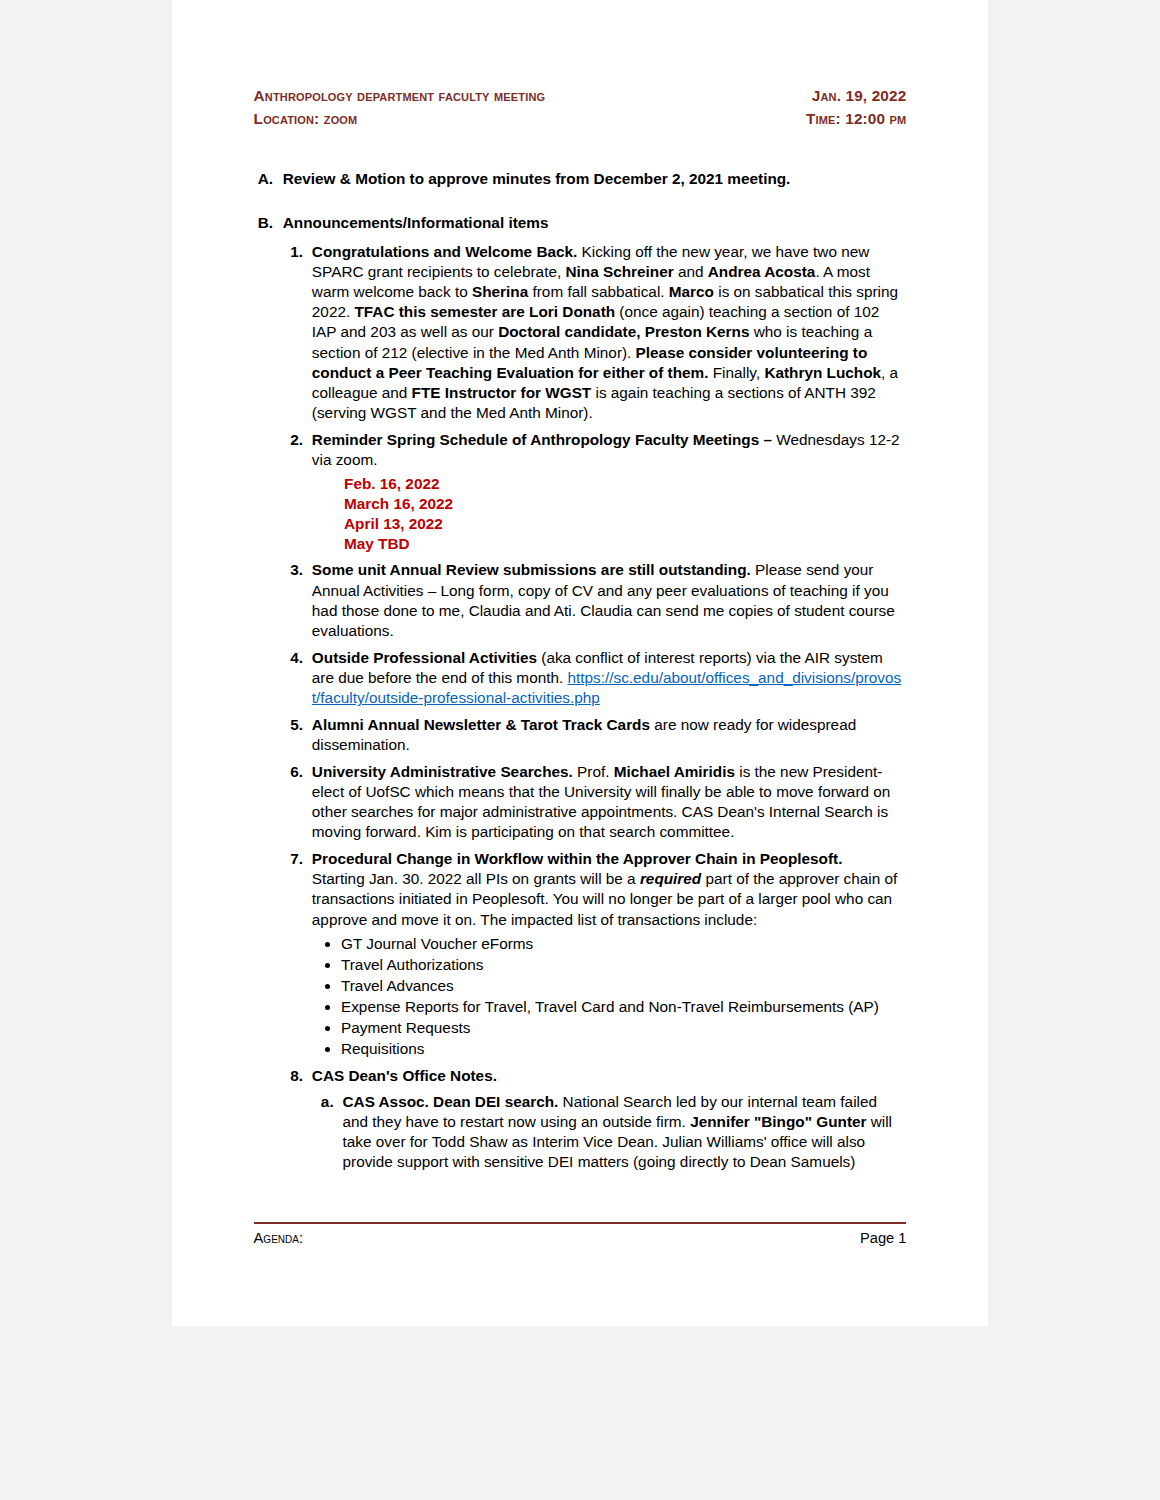Anthropology Department Faculty Meeting Jan. 19, 2022
Location: Zoom Time: 12:00 PM
Review & Motion to approve minutes from December 2, 2021 meeting.
Announcements/Informational items
Congratulations and Welcome Back. Kicking off the new year, we have two new SPARC grant recipients to celebrate, Nina Schreiner and Andrea Acosta. A most warm welcome back to Sherina from fall sabbatical. Marco is on sabbatical this spring 2022. TFAC this semester are Lori Donath (once again) teaching a section of 102 IAP and 203 as well as our Doctoral candidate, Preston Kerns who is teaching a section of 212 (elective in the Med Anth Minor). Please consider volunteering to conduct a Peer Teaching Evaluation for either of them. Finally, Kathryn Luchok, a colleague and FTE Instructor for WGST is again teaching a sections of ANTH 392 (serving WGST and the Med Anth Minor).
Reminder Spring Schedule of Anthropology Faculty Meetings – Wednesdays 12-2 via zoom.
Feb. 16, 2022
March 16, 2022
April 13, 2022
May TBD
Some unit Annual Review submissions are still outstanding. Please send your Annual Activities – Long form, copy of CV and any peer evaluations of teaching if you had those done to me, Claudia and Ati. Claudia can send me copies of student course evaluations.
Outside Professional Activities (aka conflict of interest reports) via the AIR system are due before the end of this month. https://sc.edu/about/offices_and_divisions/provost/faculty/outside-professional-activities.php
Alumni Annual Newsletter & Tarot Track Cards are now ready for widespread dissemination.
University Administrative Searches. Prof. Michael Amiridis is the new President-elect of UofSC which means that the University will finally be able to move forward on other searches for major administrative appointments. CAS Dean's Internal Search is moving forward. Kim is participating on that search committee.
Procedural Change in Workflow within the Approver Chain in Peoplesoft.
Starting Jan. 30. 2022 all PIs on grants will be a required part of the approver chain of transactions initiated in Peoplesoft. You will no longer be part of a larger pool who can approve and move it on. The impacted list of transactions include:
GT Journal Voucher eForms
Travel Authorizations
Travel Advances
Expense Reports for Travel, Travel Card and Non-Travel Reimbursements (AP)
Payment Requests
Requisitions
CAS Dean's Office Notes.
CAS Assoc. Dean DEI search. National Search led by our internal team failed and they have to restart now using an outside firm. Jennifer "Bingo" Gunter will take over for Todd Shaw as Interim Vice Dean. Julian Williams' office will also provide support with sensitive DEI matters (going directly to Dean Samuels)
Agenda: Page 1